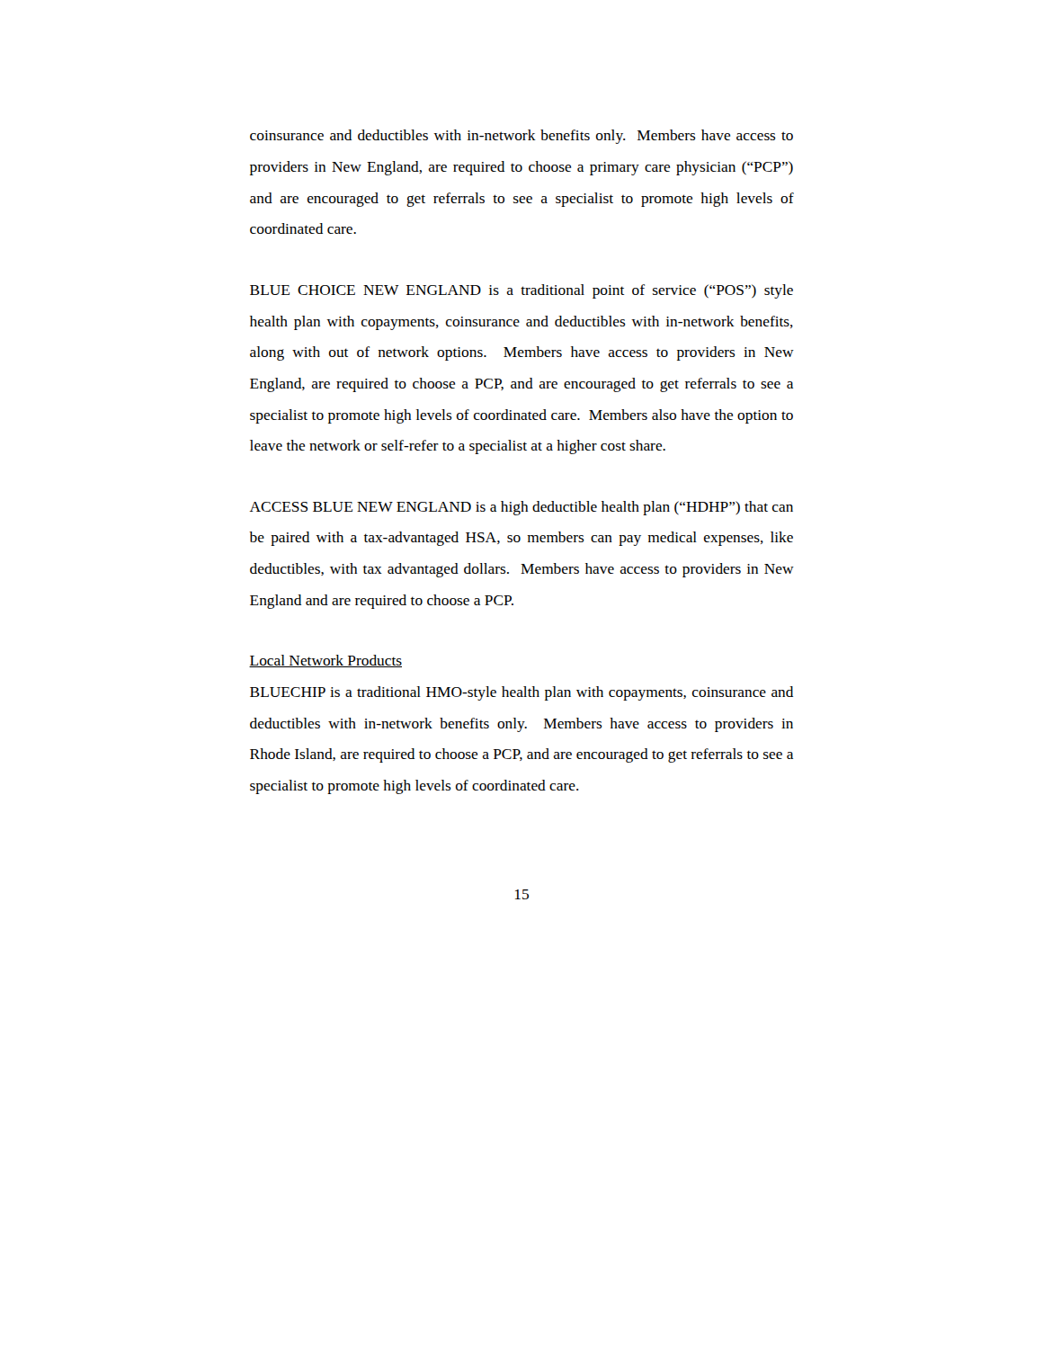coinsurance and deductibles with in-network benefits only. Members have access to providers in New England, are required to choose a primary care physician (“PCP”) and are encouraged to get referrals to see a specialist to promote high levels of coordinated care.
BLUE CHOICE NEW ENGLAND is a traditional point of service (“POS”) style health plan with copayments, coinsurance and deductibles with in-network benefits, along with out of network options. Members have access to providers in New England, are required to choose a PCP, and are encouraged to get referrals to see a specialist to promote high levels of coordinated care. Members also have the option to leave the network or self-refer to a specialist at a higher cost share.
ACCESS BLUE NEW ENGLAND is a high deductible health plan (“HDHP”) that can be paired with a tax-advantaged HSA, so members can pay medical expenses, like deductibles, with tax advantaged dollars. Members have access to providers in New England and are required to choose a PCP.
Local Network Products
BLUECHIP is a traditional HMO-style health plan with copayments, coinsurance and deductibles with in-network benefits only. Members have access to providers in Rhode Island, are required to choose a PCP, and are encouraged to get referrals to see a specialist to promote high levels of coordinated care.
15